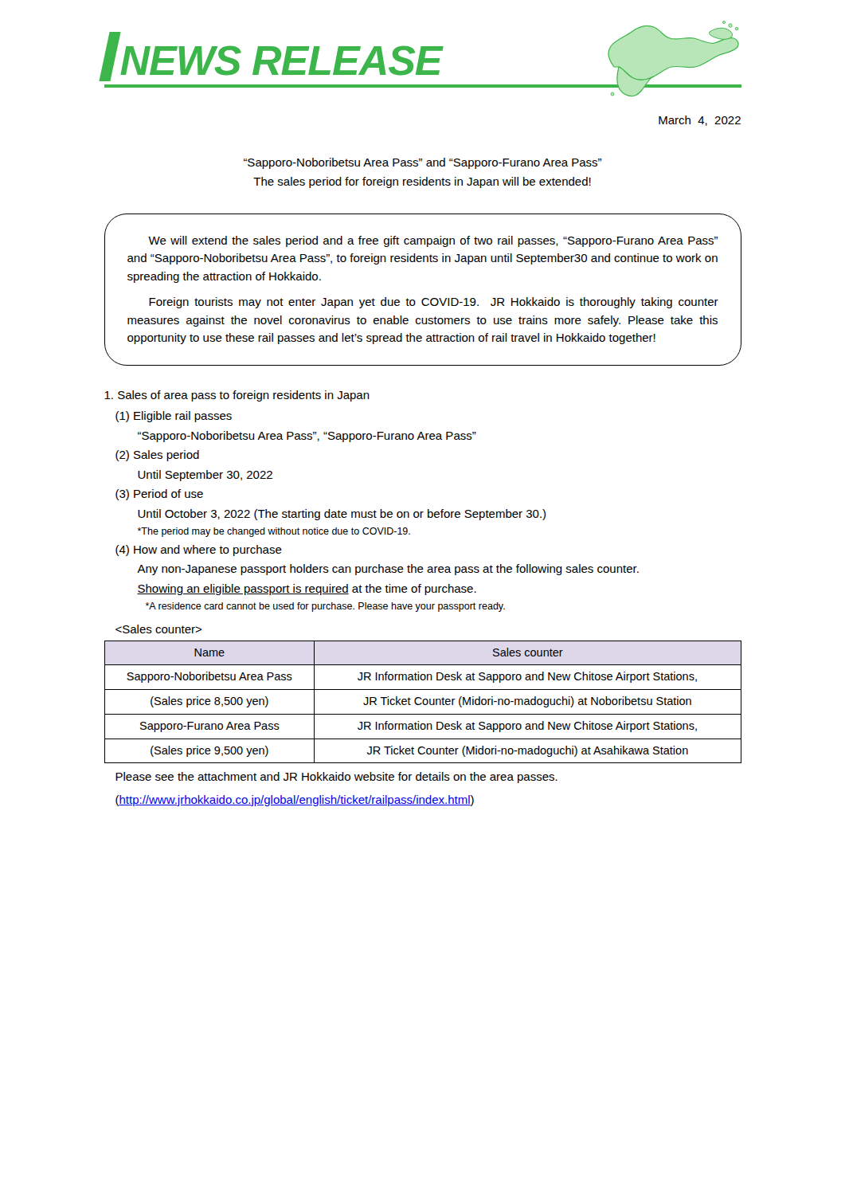NEWS RELEASE
March 4, 2022
“Sapporo-Noboribetsu Area Pass” and “Sapporo-Furano Area Pass”
The sales period for foreign residents in Japan will be extended!
We will extend the sales period and a free gift campaign of two rail passes, “Sapporo-Furano Area Pass” and “Sapporo-Noboribetsu Area Pass”, to foreign residents in Japan until September30 and continue to work on spreading the attraction of Hokkaido.
Foreign tourists may not enter Japan yet due to COVID-19. JR Hokkaido is thoroughly taking counter measures against the novel coronavirus to enable customers to use trains more safely. Please take this opportunity to use these rail passes and let’s spread the attraction of rail travel in Hokkaido together!
1. Sales of area pass to foreign residents in Japan
(1) Eligible rail passes
“Sapporo-Noboribetsu Area Pass”, “Sapporo-Furano Area Pass”
(2) Sales period
Until September 30, 2022
(3) Period of use
Until October 3, 2022 (The starting date must be on or before September 30.)
*The period may be changed without notice due to COVID-19.
(4) How and where to purchase
Any non-Japanese passport holders can purchase the area pass at the following sales counter.
Showing an eligible passport is required at the time of purchase.
*A residence card cannot be used for purchase. Please have your passport ready.
<Sales counter>
| Name | Sales counter |
| --- | --- |
| Sapporo-Noboribetsu Area Pass | JR Information Desk at Sapporo and New Chitose Airport Stations, |
| (Sales price 8,500 yen) | JR Ticket Counter (Midori-no-madoguchi) at Noboribetsu Station |
| Sapporo-Furano Area Pass | JR Information Desk at Sapporo and New Chitose Airport Stations, |
| (Sales price 9,500 yen) | JR Ticket Counter (Midori-no-madoguchi) at Asahikawa Station |
Please see the attachment and JR Hokkaido website for details on the area passes.
(http://www.jrhokkaido.co.jp/global/english/ticket/railpass/index.html)